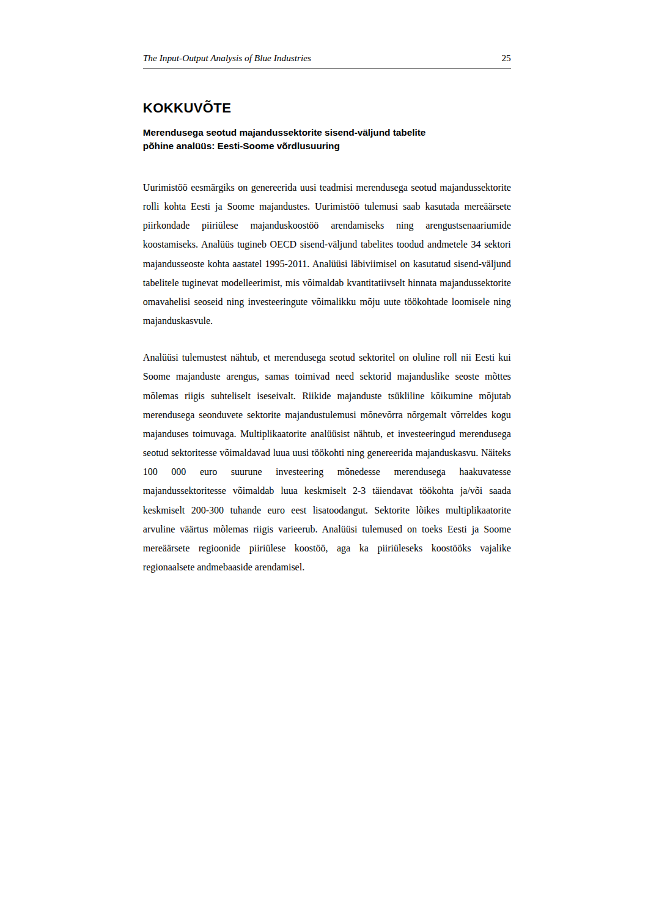The Input-Output Analysis of Blue Industries 25
KOKKUVÕTE
Merendusega seotud majandussektorite sisend-väljund tabelite
põhine analüüs: Eesti-Soome võrdlusuuring
Uurimistöö eesmärgiks on genereerida uusi teadmisi merendusega seotud majandussektorite rolli kohta Eesti ja Soome majandustes. Uurimistöö tulemusi saab kasutada mereäärsete piirkondade piiriülese majanduskoostöö arendamiseks ning arengustsenaariumide koostamiseks. Analüüs tugineb OECD sisend-väljund tabelites toodud andmetele 34 sektori majandusseoste kohta aastatel 1995-2011. Analüüsi läbiviimisel on kasutatud sisend-väljund tabelitele tuginevat modelleerimist, mis võimaldab kvantitatiivselt hinnata majandussektorite omavahelisi seoseid ning investeeringute võimalikku mõju uute töökohtade loomisele ning majanduskasvule.
Analüüsi tulemustest nähtub, et merendusega seotud sektoritel on oluline roll nii Eesti kui Soome majanduste arengus, samas toimivad need sektorid majanduslike seoste mõttes mõlemas riigis suhteliselt iseseivalt. Riikide majanduste tsükliline kõikumine mõjutab merendusega seonduvete sektorite majandustulemusi mõnevõrra nõrgemalt võrreldes kogu majanduses toimuvaga. Multiplikaatorite analüüsist nähtub, et investeeringud merendusega seotud sektoritesse võimaldavad luua uusi töökohti ning genereerida majanduskasvu. Näiteks 100 000 euro suurune investeering mõnedesse merendusega haakuvatesse majandussektoritesse võimaldab luua keskmiselt 2-3 täiendavat töökohta ja/või saada keskmiselt 200-300 tuhande euro eest lisatoodangut. Sektorite lõikes multiplikaatorite arvuline väärtus mõlemas riigis varieerub. Analüüsi tulemused on toeks Eesti ja Soome mereäärsete regioonide piiriülese koostöö, aga ka piiriüleseks koostööks vajalike regionaalsete andmebaaside arendamisel.